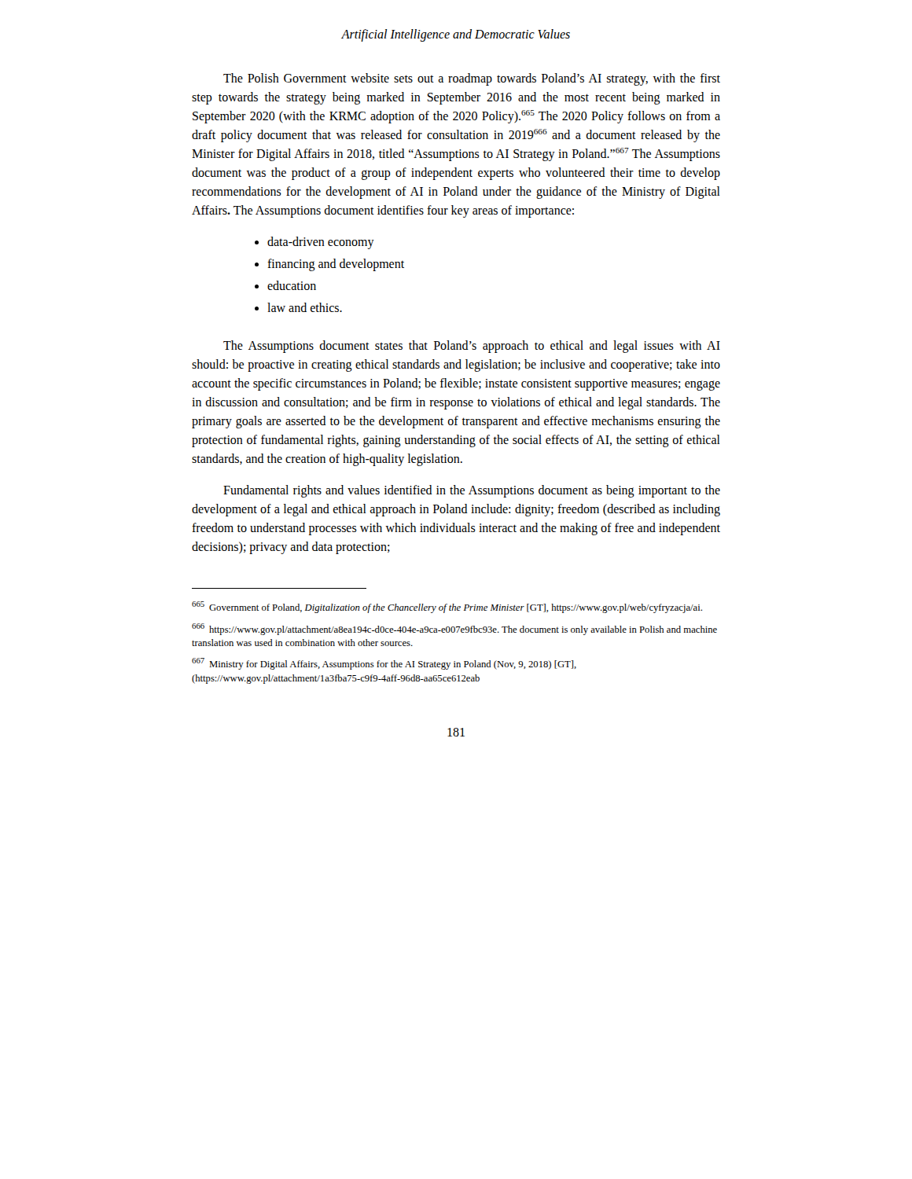Artificial Intelligence and Democratic Values
The Polish Government website sets out a roadmap towards Poland’s AI strategy, with the first step towards the strategy being marked in September 2016 and the most recent being marked in September 2020 (with the KRMC adoption of the 2020 Policy).665 The 2020 Policy follows on from a draft policy document that was released for consultation in 2019666 and a document released by the Minister for Digital Affairs in 2018, titled “Assumptions to AI Strategy in Poland.”667 The Assumptions document was the product of a group of independent experts who volunteered their time to develop recommendations for the development of AI in Poland under the guidance of the Ministry of Digital Affairs. The Assumptions document identifies four key areas of importance:
data-driven economy
financing and development
education
law and ethics.
The Assumptions document states that Poland’s approach to ethical and legal issues with AI should: be proactive in creating ethical standards and legislation; be inclusive and cooperative; take into account the specific circumstances in Poland; be flexible; instate consistent supportive measures; engage in discussion and consultation; and be firm in response to violations of ethical and legal standards. The primary goals are asserted to be the development of transparent and effective mechanisms ensuring the protection of fundamental rights, gaining understanding of the social effects of AI, the setting of ethical standards, and the creation of high-quality legislation.
Fundamental rights and values identified in the Assumptions document as being important to the development of a legal and ethical approach in Poland include: dignity; freedom (described as including freedom to understand processes with which individuals interact and the making of free and independent decisions); privacy and data protection;
665 Government of Poland, Digitalization of the Chancellery of the Prime Minister [GT], https://www.gov.pl/web/cyfryzacja/ai.
666 https://www.gov.pl/attachment/a8ea194c-d0ce-404e-a9ca-e007e9fbc93e. The document is only available in Polish and machine translation was used in combination with other sources.
667 Ministry for Digital Affairs, Assumptions for the AI Strategy in Poland (Nov, 9, 2018) [GT], (https://www.gov.pl/attachment/1a3fba75-c9f9-4aff-96d8-aa65ce612eab
181